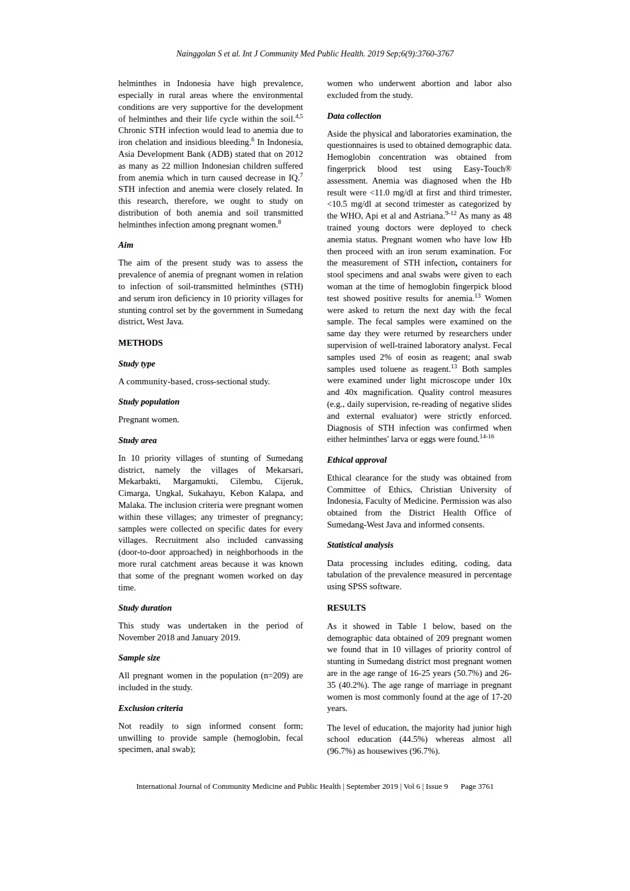Nainggolan S et al. Int J Community Med Public Health. 2019 Sep;6(9):3760-3767
helminthes in Indonesia have high prevalence, especially in rural areas where the environmental conditions are very supportive for the development of helminthes and their life cycle within the soil.4,5 Chronic STH infection would lead to anemia due to iron chelation and insidious bleeding.6 In Indonesia, Asia Development Bank (ADB) stated that on 2012 as many as 22 million Indonesian children suffered from anemia which in turn caused decrease in IQ.7 STH infection and anemia were closely related. In this research, therefore, we ought to study on distribution of both anemia and soil transmitted helminthes infection among pregnant women.8
Aim
The aim of the present study was to assess the prevalence of anemia of pregnant women in relation to infection of soil-transmitted helminthes (STH) and serum iron deficiency in 10 priority villages for stunting control set by the government in Sumedang district, West Java.
METHODS
Study type
A community-based, cross-sectional study.
Study population
Pregnant women.
Study area
In 10 priority villages of stunting of Sumedang district, namely the villages of Mekarsari, Mekarbakti, Margamukti, Cilembu, Cijeruk, Cimarga, Ungkal, Sukahayu, Kebon Kalapa, and Malaka. The inclusion criteria were pregnant women within these villages; any trimester of pregnancy; samples were collected on specific dates for every villages. Recruitment also included canvassing (door-to-door approached) in neighborhoods in the more rural catchment areas because it was known that some of the pregnant women worked on day time.
Study duration
This study was undertaken in the period of November 2018 and January 2019.
Sample size
All pregnant women in the population (n=209) are included in the study.
Exclusion criteria
Not readily to sign informed consent form; unwilling to provide sample (hemoglobin, fecal specimen, anal swab);
women who underwent abortion and labor also excluded from the study.
Data collection
Aside the physical and laboratories examination, the questionnaires is used to obtained demographic data. Hemoglobin concentration was obtained from fingerprick blood test using Easy-Touch® assessment. Anemia was diagnosed when the Hb result were <11.0 mg/dl at first and third trimester, <10.5 mg/dl at second trimester as categorized by the WHO, Api et al and Astriana.9-12 As many as 48 trained young doctors were deployed to check anemia status. Pregnant women who have low Hb then proceed with an iron serum examination. For the measurement of STH infection, containers for stool specimens and anal swabs were given to each woman at the time of hemoglobin fingerpick blood test showed positive results for anemia.13 Women were asked to return the next day with the fecal sample. The fecal samples were examined on the same day they were returned by researchers under supervision of well-trained laboratory analyst. Fecal samples used 2% of eosin as reagent; anal swab samples used toluene as reagent.13 Both samples were examined under light microscope under 10x and 40x magnification. Quality control measures (e.g., daily supervision, re-reading of negative slides and external evaluator) were strictly enforced. Diagnosis of STH infection was confirmed when either helminthes' larva or eggs were found.14-16
Ethical approval
Ethical clearance for the study was obtained from Committee of Ethics, Christian University of Indonesia, Faculty of Medicine. Permission was also obtained from the District Health Office of Sumedang-West Java and informed consents.
Statistical analysis
Data processing includes editing, coding, data tabulation of the prevalence measured in percentage using SPSS software.
RESULTS
As it showed in Table 1 below, based on the demographic data obtained of 209 pregnant women we found that in 10 villages of priority control of stunting in Sumedang district most pregnant women are in the age range of 16-25 years (50.7%) and 26-35 (40.2%). The age range of marriage in pregnant women is most commonly found at the age of 17-20 years.
The level of education, the majority had junior high school education (44.5%) whereas almost all (96.7%) as housewives (96.7%).
International Journal of Community Medicine and Public Health | September 2019 | Vol 6 | Issue 9Page 3761